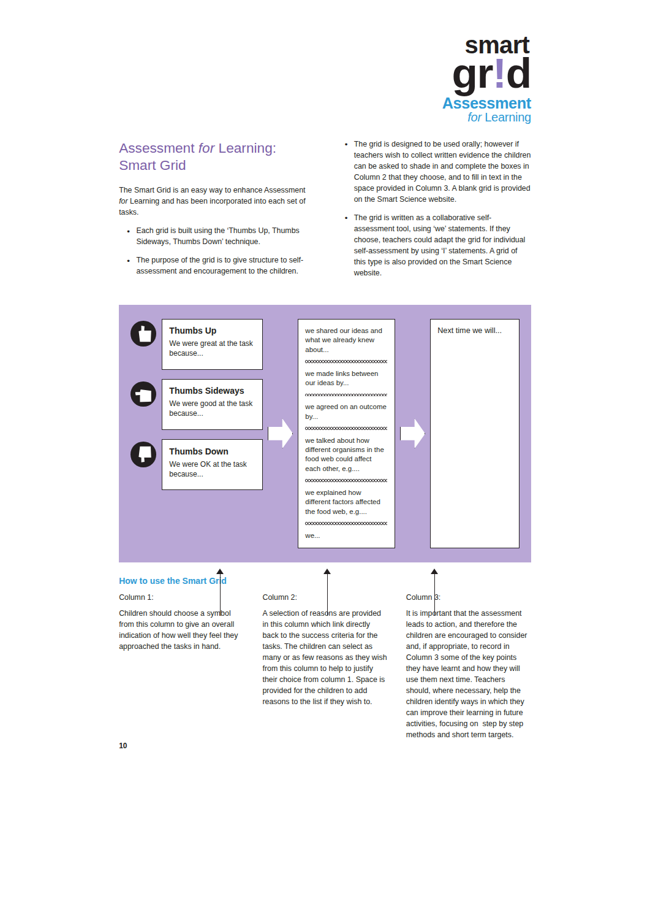smart gr!d Assessment for Learning
Assessment for Learning:
Smart Grid
The Smart Grid is an easy way to enhance Assessment for Learning and has been incorporated into each set of tasks.
Each grid is built using the ‘Thumbs Up, Thumbs Sideways, Thumbs Down’ technique.
The purpose of the grid is to give structure to self-assessment and encouragement to the children.
The grid is designed to be used orally; however if teachers wish to collect written evidence the children can be asked to shade in and complete the boxes in Column 2 that they choose, and to fill in text in the space provided in Column 3. A blank grid is provided on the Smart Science website.
The grid is written as a collaborative self-assessment tool, using ‘we’ statements. If they choose, teachers could adapt the grid for individual self-assessment by using ‘I’ statements. A grid of this type is also provided on the Smart Science website.
Thumbs Up We were great at the task because...
Thumbs Sideways We were good at the task because...
Thumbs Down We were OK at the task because...
we shared our ideas and what we already knew about...
we made links between our ideas by...
we agreed on an outcome by...
we talked about how different organisms in the food web could affect each other, e.g....
we explained how different factors affected the food web, e.g....
we...
Next time we will...
How to use the Smart Grid
Column 1:
Children should choose a symbol from this column to give an overall indication of how well they feel they approached the tasks in hand.
Column 2:
A selection of reasons are provided in this column which link directly back to the success criteria for the tasks. The children can select as many or as few reasons as they wish from this column to help to justify their choice from column 1. Space is provided for the children to add reasons to the list if they wish to.
Column 3:
It is important that the assessment leads to action, and therefore the children are encouraged to consider and, if appropriate, to record in Column 3 some of the key points they have learnt and how they will use them next time. Teachers should, where necessary, help the children identify ways in which they can improve their learning in future activities, focusing on step by step methods and short term targets.
10